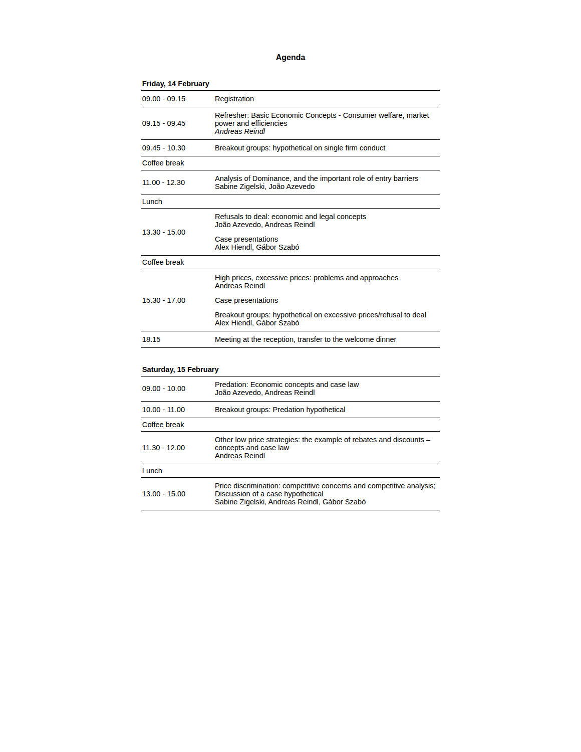Agenda
Friday, 14 February
| 09.00 - 09.15 | Registration |
| 09.15 - 09.45 | Refresher: Basic Economic Concepts - Consumer welfare, market power and efficiencies Andreas Reindl |
| 09.45 - 10.30 | Breakout groups: hypothetical on single firm conduct |
| Coffee break | |
| 11.00 - 12.30 | Analysis of Dominance, and the important role of entry barriers Sabine Zigelski, João Azevedo |
| Lunch | |
| 13.30 - 15.00 | Refusals to deal: economic and legal concepts João Azevedo, Andreas Reindl Case presentations Alex Hiendl, Gábor Szabó |
| Coffee break | |
| 15.30 - 17.00 | High prices, excessive prices: problems and approaches Andreas Reindl Case presentations Breakout groups: hypothetical on excessive prices/refusal to deal Alex Hiendl, Gábor Szabó |
| 18.15 | Meeting at the reception, transfer to the welcome dinner |
Saturday, 15 February
| 09.00 - 10.00 | Predation: Economic concepts and case law João Azevedo, Andreas Reindl |
| 10.00 - 11.00 | Breakout groups: Predation hypothetical |
| Coffee break | |
| 11.30 - 12.00 | Other low price strategies: the example of rebates and discounts – concepts and case law Andreas Reindl |
| Lunch | |
| 13.00 - 15.00 | Price discrimination: competitive concerns and competitive analysis; Discussion of a case hypothetical Sabine Zigelski, Andreas Reindl, Gábor Szabó |